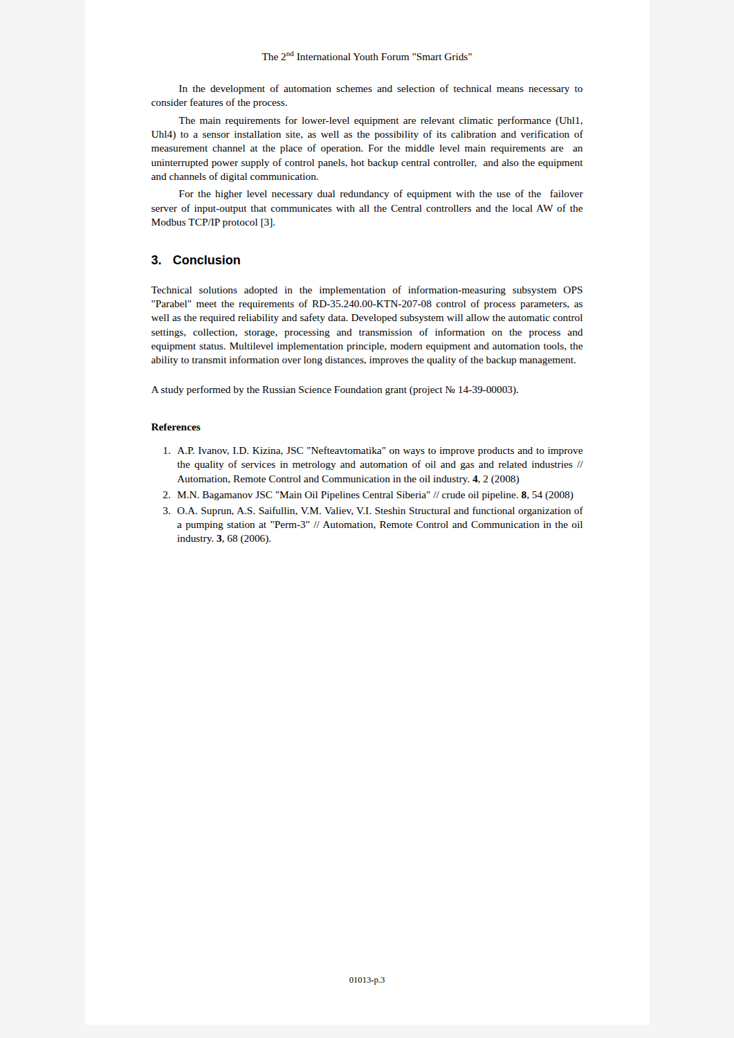The 2nd International Youth Forum "Smart Grids"
In the development of automation schemes and selection of technical means necessary to consider features of the process.
The main requirements for lower-level equipment are relevant climatic performance (Uhl1, Uhl4) to a sensor installation site, as well as the possibility of its calibration and verification of measurement channel at the place of operation. For the middle level main requirements are an uninterrupted power supply of control panels, hot backup central controller, and also the equipment and channels of digital communication.
For the higher level necessary dual redundancy of equipment with the use of the failover server of input-output that communicates with all the Central controllers and the local AW of the Modbus TCP/IP protocol [3].
3. Conclusion
Technical solutions adopted in the implementation of information-measuring subsystem OPS "Parabel" meet the requirements of RD-35.240.00-KTN-207-08 control of process parameters, as well as the required reliability and safety data. Developed subsystem will allow the automatic control settings, collection, storage, processing and transmission of information on the process and equipment status. Multilevel implementation principle, modern equipment and automation tools, the ability to transmit information over long distances, improves the quality of the backup management.
A study performed by the Russian Science Foundation grant (project № 14-39-00003).
References
A.P. Ivanov, I.D. Kizina, JSC "Nefteavtomatika" on ways to improve products and to improve the quality of services in metrology and automation of oil and gas and related industries // Automation, Remote Control and Communication in the oil industry. 4, 2 (2008)
M.N. Bagamanov JSC "Main Oil Pipelines Central Siberia" // crude oil pipeline. 8, 54 (2008)
O.A. Suprun, A.S. Saifullin, V.M. Valiev, V.I. Steshin Structural and functional organization of a pumping station at "Perm-3" // Automation, Remote Control and Communication in the oil industry. 3, 68 (2006).
01013-p.3